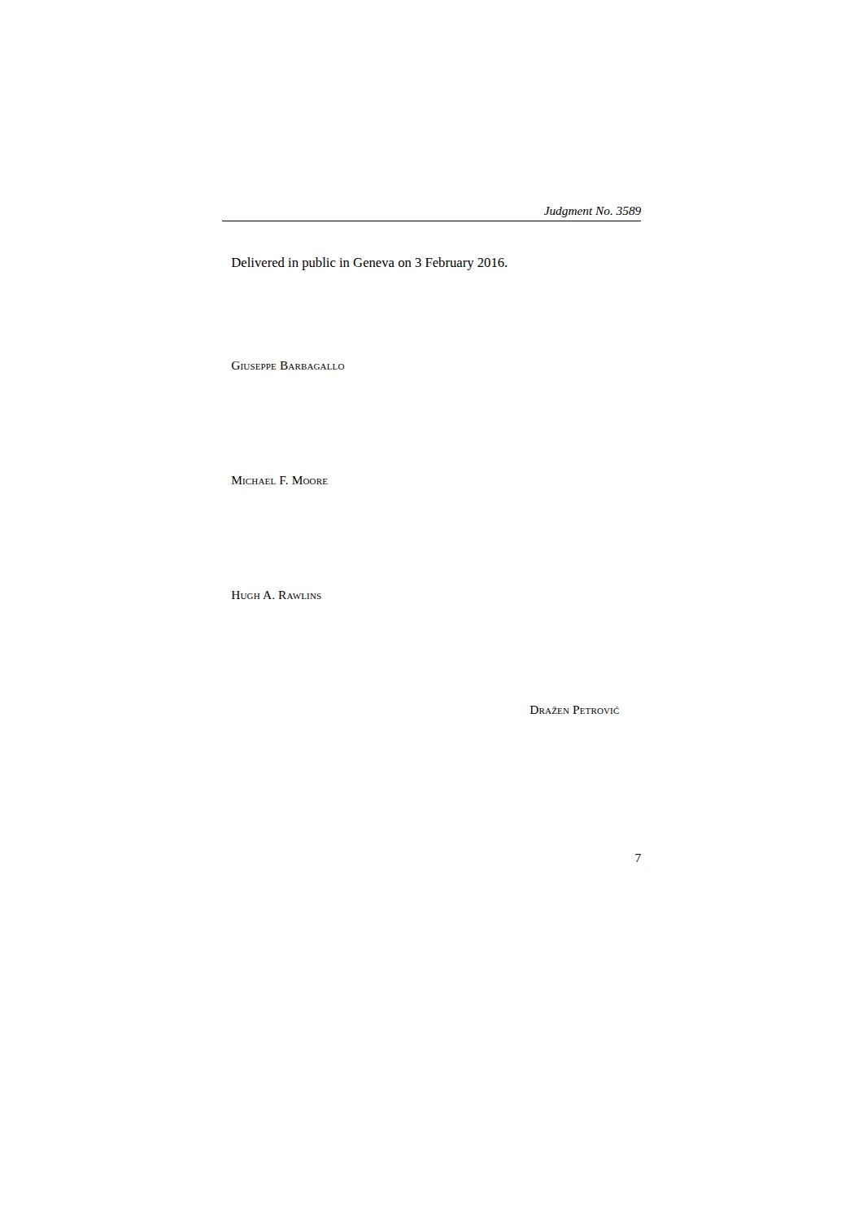Judgment No. 3589
Delivered in public in Geneva on 3 February 2016.
Giuseppe Barbagallo
Michael F. Moore
Hugh A. Rawlins
Dražen Petrović
7